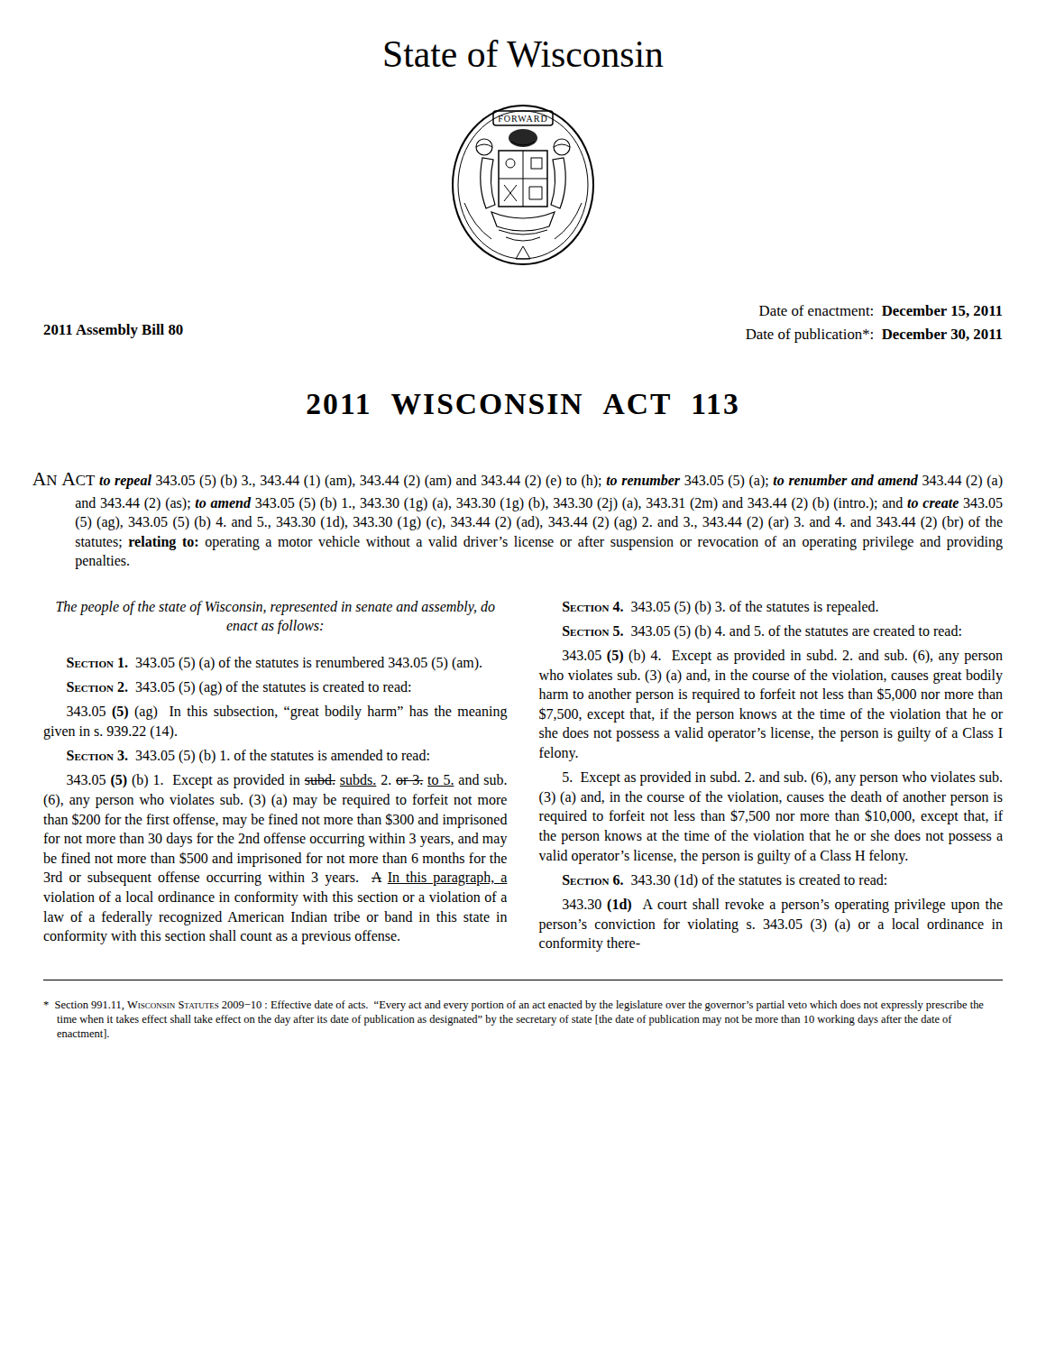State of Wisconsin
FORWARD
2011 Assembly Bill 80
Date of enactment: December 15, 2011
Date of publication*: December 30, 2011
2011 WISCONSIN ACT 113
AN ACT to repeal 343.05 (5) (b) 3., 343.44 (1) (am), 343.44 (2) (am) and 343.44 (2) (e) to (h); to renumber 343.05 (5) (a); to renumber and amend 343.44 (2) (a) and 343.44 (2) (as); to amend 343.05 (5) (b) 1., 343.30 (1g) (a), 343.30 (1g) (b), 343.30 (2j) (a), 343.31 (2m) and 343.44 (2) (b) (intro.); and to create 343.05 (5) (ag), 343.05 (5) (b) 4. and 5., 343.30 (1d), 343.30 (1g) (c), 343.44 (2) (ad), 343.44 (2) (ag) 2. and 3., 343.44 (2) (ar) 3. and 4. and 343.44 (2) (br) of the statutes; relating to: operating a motor vehicle without a valid driver’s license or after suspension or revocation of an operating privilege and providing penalties.
The people of the state of Wisconsin, represented in senate and assembly, do enact as follows:
Section 1. 343.05 (5) (a) of the statutes is renumbered 343.05 (5) (am).
Section 2. 343.05 (5) (ag) of the statutes is created to read:
343.05 (5) (ag) In this subsection, “great bodily harm” has the meaning given in s. 939.22 (14).
Section 3. 343.05 (5) (b) 1. of the statutes is amended to read:
343.05 (5) (b) 1. Except as provided in subd. subds. 2. or 3. to 5. and sub. (6), any person who violates sub. (3) (a) may be required to forfeit not more than $200 for the first offense, may be fined not more than $300 and imprisoned for not more than 30 days for the 2nd offense occurring within 3 years, and may be fined not more than $500 and imprisoned for not more than 6 months for the 3rd or subsequent offense occurring within 3 years. A In this paragraph, a violation of a local ordinance in conformity with this section or a violation of a law of a federally recognized American Indian tribe or band in this state in conformity with this section shall count as a previous offense.
Section 4. 343.05 (5) (b) 3. of the statutes is repealed.
Section 5. 343.05 (5) (b) 4. and 5. of the statutes are created to read:
343.05 (5) (b) 4. Except as provided in subd. 2. and sub. (6), any person who violates sub. (3) (a) and, in the course of the violation, causes great bodily harm to another person is required to forfeit not less than $5,000 nor more than $7,500, except that, if the person knows at the time of the violation that he or she does not possess a valid operator’s license, the person is guilty of a Class I felony.
5. Except as provided in subd. 2. and sub. (6), any person who violates sub. (3) (a) and, in the course of the violation, causes the death of another person is required to forfeit not less than $7,500 nor more than $10,000, except that, if the person knows at the time of the violation that he or she does not possess a valid operator’s license, the person is guilty of a Class H felony.
Section 6. 343.30 (1d) of the statutes is created to read:
343.30 (1d) A court shall revoke a person’s operating privilege upon the person’s conviction for violating s. 343.05 (3) (a) or a local ordinance in conformity there-
* Section 991.11, Wisconsin Statutes 2009−10 : Effective date of acts. “Every act and every portion of an act enacted by the legislature over the governor’s partial veto which does not expressly prescribe the time when it takes effect shall take effect on the day after its date of publication as designated” by the secretary of state [the date of publication may not be more than 10 working days after the date of enactment].